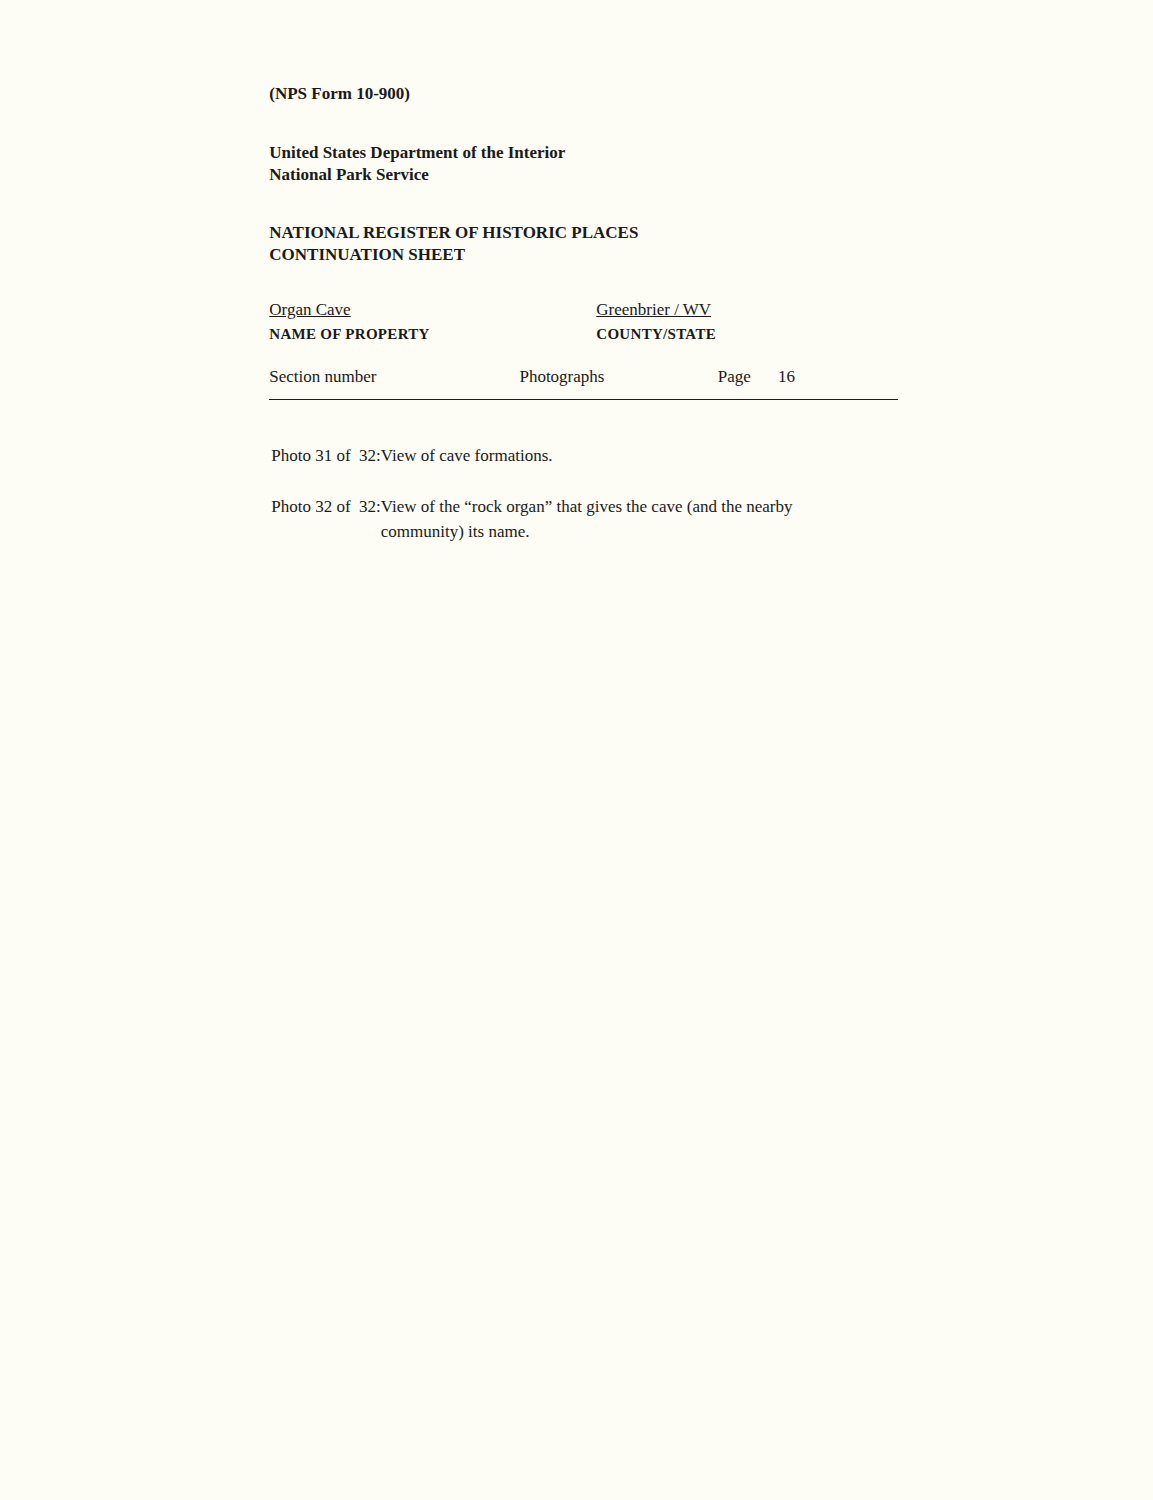(NPS Form 10-900)
United States Department of the Interior
National Park Service
NATIONAL REGISTER OF HISTORIC PLACES
CONTINUATION SHEET
| Organ Cave NAME OF PROPERTY | Greenbrier / WV COUNTY/STATE |
| Section number | Photographs | Page 16 |
| Photo 31 of 32: | View of cave formations. |
| Photo 32 of 32: | View of the “rock organ” that gives the cave (and the nearby community) its name. |